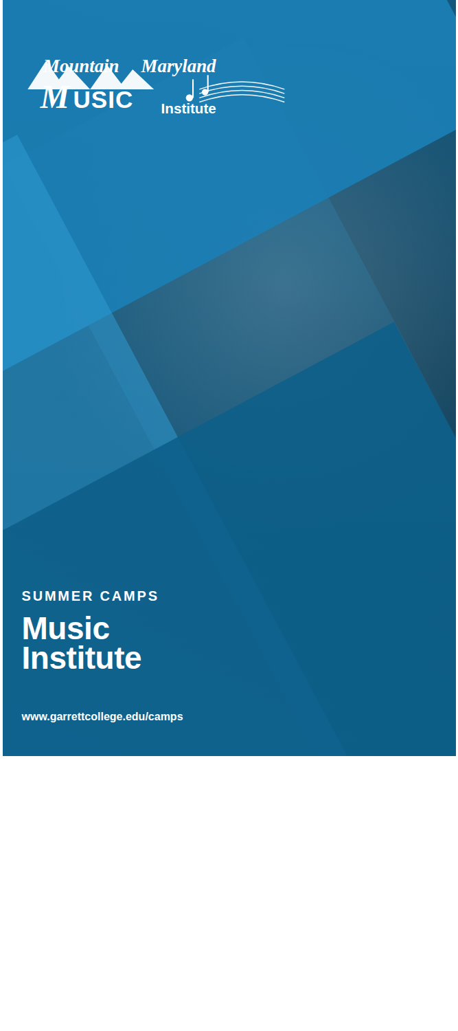Mountain Maryland Music Institute Mountain Maryland M USIC Institute
Summer Camps
Music
Institute
www.garrettcollege.edu/camps